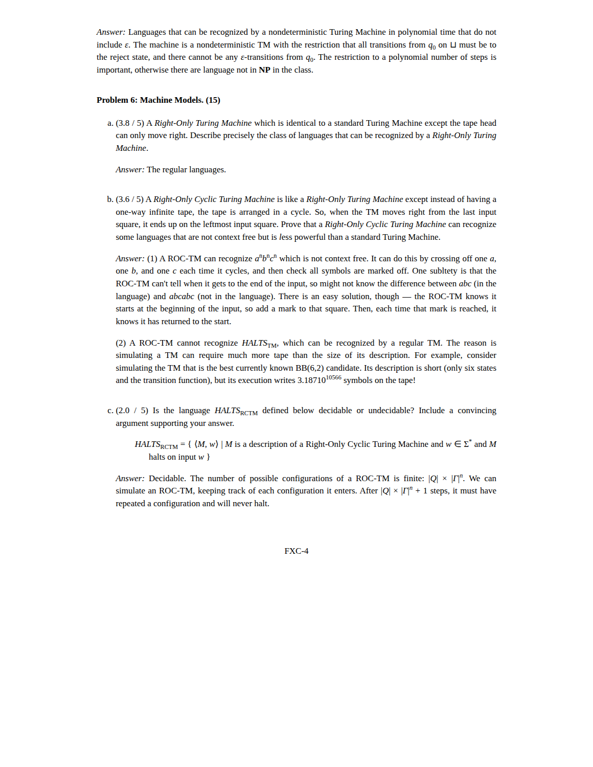Answer: Languages that can be recognized by a nondeterministic Turing Machine in polynomial time that do not include ε. The machine is a nondeterministic TM with the restriction that all transitions from q0 on ⊔ must be to the reject state, and there cannot be any ε-transitions from q0. The restriction to a polynomial number of steps is important, otherwise there are language not in NP in the class.
Problem 6: Machine Models. (15)
(3.8 / 5) A Right-Only Turing Machine which is identical to a standard Turing Machine except the tape head can only move right. Describe precisely the class of languages that can be recognized by a Right-Only Turing Machine.
Answer: The regular languages.
(3.6 / 5) A Right-Only Cyclic Turing Machine is like a Right-Only Turing Machine except instead of having a one-way infinite tape, the tape is arranged in a cycle. So, when the TM moves right from the last input square, it ends up on the leftmost input square. Prove that a Right-Only Cyclic Turing Machine can recognize some languages that are not context free but is less powerful than a standard Turing Machine.
Answer: (1) A ROC-TM can recognize anbncn which is not context free. It can do this by crossing off one a, one b, and one c each time it cycles, and then check all symbols are marked off. One subltety is that the ROC-TM can't tell when it gets to the end of the input, so might not know the difference between abc (in the language) and abcabc (not in the language). There is an easy solution, though — the ROC-TM knows it starts at the beginning of the input, so add a mark to that square. Then, each time that mark is reached, it knows it has returned to the start.
(2) A ROC-TM cannot recognize HALTSTM, which can be recognized by a regular TM. The reason is simulating a TM can require much more tape than the size of its description. For example, consider simulating the TM that is the best currently known BB(6,2) candidate. Its description is short (only six states and the transition function), but its execution writes 3.1871010566 symbols on the tape!
(2.0 / 5) Is the language HALTSRCTM defined below decidable or undecidable? Include a convincing argument supporting your answer.
HALTSRCTM = { ⟨M, w⟩ | M is a description of a Right-Only Cyclic Turing Machine and w ∈ Σ* and M halts on input w }
Answer: Decidable. The number of possible configurations of a ROC-TM is finite: |Q| × |Γ|n. We can simulate an ROC-TM, keeping track of each configuration it enters. After |Q| × |Γ|n + 1 steps, it must have repeated a configuration and will never halt.
FXC-4